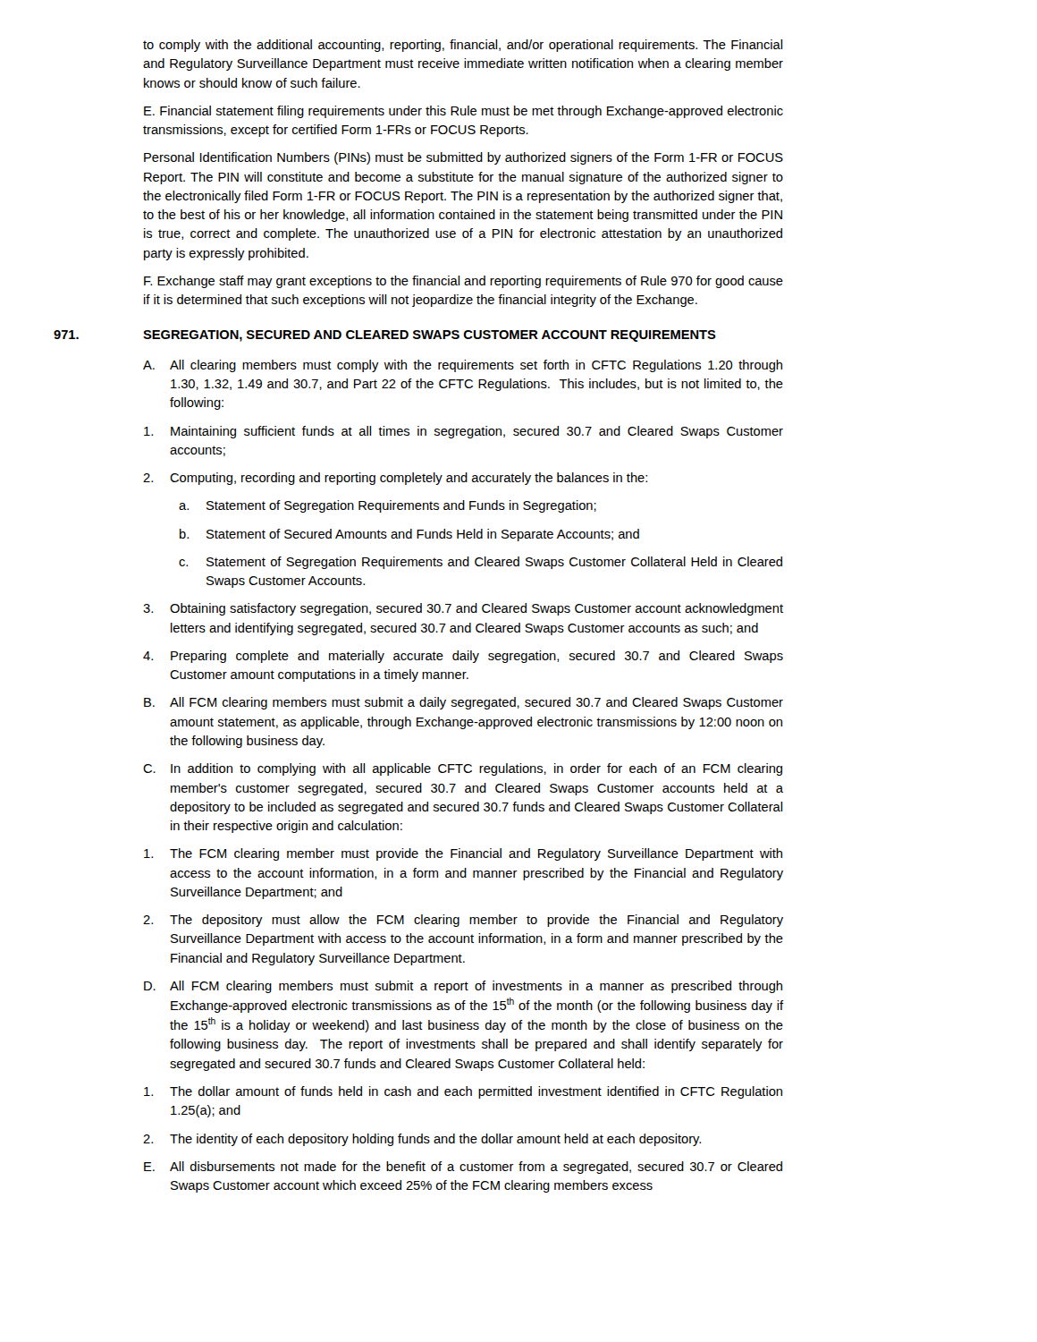to comply with the additional accounting, reporting, financial, and/or operational requirements. The Financial and Regulatory Surveillance Department must receive immediate written notification when a clearing member knows or should know of such failure.
E. Financial statement filing requirements under this Rule must be met through Exchange-approved electronic transmissions, except for certified Form 1-FRs or FOCUS Reports.
Personal Identification Numbers (PINs) must be submitted by authorized signers of the Form 1-FR or FOCUS Report. The PIN will constitute and become a substitute for the manual signature of the authorized signer to the electronically filed Form 1-FR or FOCUS Report. The PIN is a representation by the authorized signer that, to the best of his or her knowledge, all information contained in the statement being transmitted under the PIN is true, correct and complete. The unauthorized use of a PIN for electronic attestation by an unauthorized party is expressly prohibited.
F. Exchange staff may grant exceptions to the financial and reporting requirements of Rule 970 for good cause if it is determined that such exceptions will not jeopardize the financial integrity of the Exchange.
971.
Segregation, Secured and Cleared Swaps Customer Account Requirements
A.
All clearing members must comply with the requirements set forth in CFTC Regulations 1.20 through 1.30, 1.32, 1.49 and 30.7, and Part 22 of the CFTC Regulations. This includes, but is not limited to, the following:
1.
Maintaining sufficient funds at all times in segregation, secured 30.7 and Cleared Swaps Customer accounts;
2.
Computing, recording and reporting completely and accurately the balances in the:
a.
Statement of Segregation Requirements and Funds in Segregation;
b.
Statement of Secured Amounts and Funds Held in Separate Accounts; and
c.
Statement of Segregation Requirements and Cleared Swaps Customer Collateral Held in Cleared Swaps Customer Accounts.
3.
Obtaining satisfactory segregation, secured 30.7 and Cleared Swaps Customer account acknowledgment letters and identifying segregated, secured 30.7 and Cleared Swaps Customer accounts as such; and
4.
Preparing complete and materially accurate daily segregation, secured 30.7 and Cleared Swaps Customer amount computations in a timely manner.
B.
All FCM clearing members must submit a daily segregated, secured 30.7 and Cleared Swaps Customer amount statement, as applicable, through Exchange-approved electronic transmissions by 12:00 noon on the following business day.
C.
In addition to complying with all applicable CFTC regulations, in order for each of an FCM clearing member's customer segregated, secured 30.7 and Cleared Swaps Customer accounts held at a depository to be included as segregated and secured 30.7 funds and Cleared Swaps Customer Collateral in their respective origin and calculation:
1.
The FCM clearing member must provide the Financial and Regulatory Surveillance Department with access to the account information, in a form and manner prescribed by the Financial and Regulatory Surveillance Department; and
2.
The depository must allow the FCM clearing member to provide the Financial and Regulatory Surveillance Department with access to the account information, in a form and manner prescribed by the Financial and Regulatory Surveillance Department.
D.
All FCM clearing members must submit a report of investments in a manner as prescribed through Exchange-approved electronic transmissions as of the 15th of the month (or the following business day if the 15th is a holiday or weekend) and last business day of the month by the close of business on the following business day. The report of investments shall be prepared and shall identify separately for segregated and secured 30.7 funds and Cleared Swaps Customer Collateral held:
1.
The dollar amount of funds held in cash and each permitted investment identified in CFTC Regulation 1.25(a); and
2.
The identity of each depository holding funds and the dollar amount held at each depository.
E.
All disbursements not made for the benefit of a customer from a segregated, secured 30.7 or Cleared Swaps Customer account which exceed 25% of the FCM clearing members excess